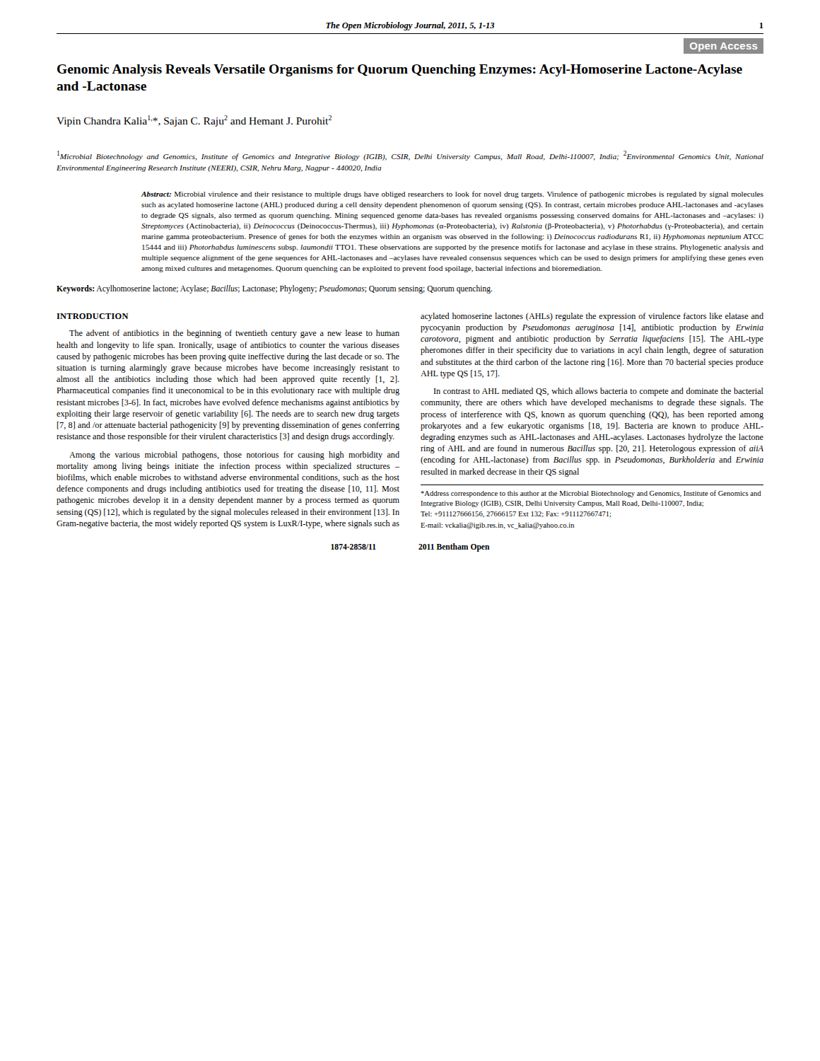The Open Microbiology Journal, 2011, 5, 1-13 1
Open Access
Genomic Analysis Reveals Versatile Organisms for Quorum Quenching Enzymes: Acyl-Homoserine Lactone-Acylase and -Lactonase
Vipin Chandra Kalia1,*, Sajan C. Raju2 and Hemant J. Purohit2
1Microbial Biotechnology and Genomics, Institute of Genomics and Integrative Biology (IGIB), CSIR, Delhi University Campus, Mall Road, Delhi-110007, India; 2Environmental Genomics Unit, National Environmental Engineering Research Institute (NEERI), CSIR, Nehru Marg, Nagpur - 440020, India
Abstract: Microbial virulence and their resistance to multiple drugs have obliged researchers to look for novel drug targets. Virulence of pathogenic microbes is regulated by signal molecules such as acylated homoserine lactone (AHL) produced during a cell density dependent phenomenon of quorum sensing (QS). In contrast, certain microbes produce AHL-lactonases and -acylases to degrade QS signals, also termed as quorum quenching. Mining sequenced genome data-bases has revealed organisms possessing conserved domains for AHL-lactonases and –acylases: i) Streptomyces (Actinobacteria), ii) Deinococcus (Deinococcus-Thermus), iii) Hyphomonas (α-Proteobacteria), iv) Ralstonia (β-Proteobacteria), v) Photorhabdus (γ-Proteobacteria), and certain marine gamma proteobacterium. Presence of genes for both the enzymes within an organism was observed in the following: i) Deinococcus radiodurans R1, ii) Hyphomonas neptunium ATCC 15444 and iii) Photorhabdus luminescens subsp. laumondii TTO1. These observations are supported by the presence motifs for lactonase and acylase in these strains. Phylogenetic analysis and multiple sequence alignment of the gene sequences for AHL-lactonases and –acylases have revealed consensus sequences which can be used to design primers for amplifying these genes even among mixed cultures and metagenomes. Quorum quenching can be exploited to prevent food spoilage, bacterial infections and bioremediation.
Keywords: Acylhomoserine lactone; Acylase; Bacillus; Lactonase; Phylogeny; Pseudomonas; Quorum sensing; Quorum quenching.
INTRODUCTION
The advent of antibiotics in the beginning of twentieth century gave a new lease to human health and longevity to life span. Ironically, usage of antibiotics to counter the various diseases caused by pathogenic microbes has been proving quite ineffective during the last decade or so. The situation is turning alarmingly grave because microbes have become increasingly resistant to almost all the antibiotics including those which had been approved quite recently [1, 2]. Pharmaceutical companies find it uneconomical to be in this evolutionary race with multiple drug resistant microbes [3-6]. In fact, microbes have evolved defence mechanisms against antibiotics by exploiting their large reservoir of genetic variability [6]. The needs are to search new drug targets [7, 8] and /or attenuate bacterial pathogenicity [9] by preventing dissemination of genes conferring resistance and those responsible for their virulent characteristics [3] and design drugs accordingly.
Among the various microbial pathogens, those notorious for causing high morbidity and mortality among living beings initiate the infection process within specialized structures – biofilms, which enable microbes to withstand adverse environmental conditions, such as the host defence components and drugs including antibiotics used for treating the disease [10, 11]. Most pathogenic microbes develop it in a density dependent manner by a process termed as quorum sensing (QS) [12], which is regulated by the signal molecules released in their environment [13]. In Gram-negative bacteria, the most widely reported QS system is LuxR/I-type, where signals such as acylated homoserine lactones (AHLs) regulate the expression of virulence factors like elatase and pycocyanin production by Pseudomonas aeruginosa [14], antibiotic production by Erwinia carotovora, pigment and antibiotic production by Serratia liquefaciens [15]. The AHL-type pheromones differ in their specificity due to variations in acyl chain length, degree of saturation and substitutes at the third carbon of the lactone ring [16]. More than 70 bacterial species produce AHL type QS [15, 17].
In contrast to AHL mediated QS, which allows bacteria to compete and dominate the bacterial community, there are others which have developed mechanisms to degrade these signals. The process of interference with QS, known as quorum quenching (QQ), has been reported among prokaryotes and a few eukaryotic organisms [18, 19]. Bacteria are known to produce AHL-degrading enzymes such as AHL-lactonases and AHL-acylases. Lactonases hydrolyze the lactone ring of AHL and are found in numerous Bacillus spp. [20, 21]. Heterologous expression of aiiA (encoding for AHL-lactonase) from Bacillus spp. in Pseudomonas, Burkholderia and Erwinia resulted in marked decrease in their QS signal
*Address correspondence to this author at the Microbial Biotechnology and Genomics, Institute of Genomics and Integrative Biology (IGIB), CSIR, Delhi University Campus, Mall Road, Delhi-110007, India;
Tel: +911127666156, 27666157 Ext 132; Fax: +911127667471;
E-mail: vckalia@igib.res.in, vc_kalia@yahoo.co.in
1874-2858/11 2011 Bentham Open